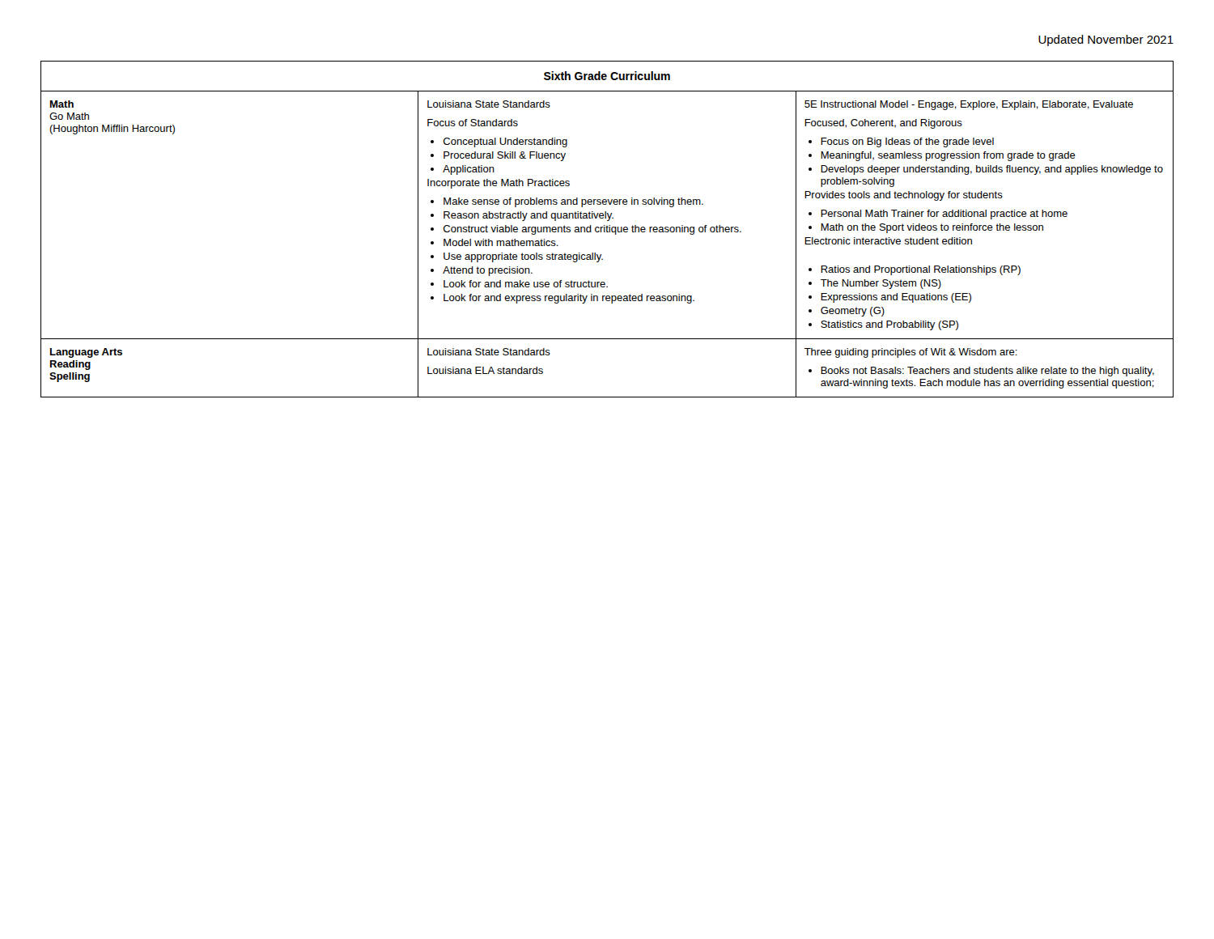Updated November 2021
| Sixth Grade Curriculum |
| --- |
| Math Go Math (Houghton Mifflin Harcourt) | Louisiana State Standards Focus of Standards Conceptual Understanding Procedural Skill & Fluency Application Incorporate the Math Practices Make sense of problems and persevere in solving them. Reason abstractly and quantitatively. Construct viable arguments and critique the reasoning of others. Model with mathematics. Use appropriate tools strategically. Attend to precision. Look for and make use of structure. Look for and express regularity in repeated reasoning. | 5E Instructional Model - Engage, Explore, Explain, Elaborate, Evaluate Focused, Coherent, and Rigorous Focus on Big Ideas of the grade level Meaningful, seamless progression from grade to grade Develops deeper understanding, builds fluency, and applies knowledge to problem-solving Provides tools and technology for students Personal Math Trainer for additional practice at home Math on the Sport videos to reinforce the lesson Electronic interactive student edition Ratios and Proportional Relationships (RP) The Number System (NS) Expressions and Equations (EE) Geometry (G) Statistics and Probability (SP) |
| Language Arts Reading Spelling | Louisiana State Standards Louisiana ELA standards | Three guiding principles of Wit & Wisdom are: Books not Basals: Teachers and students alike relate to the high quality, award-winning texts. Each module has an overriding essential question; |